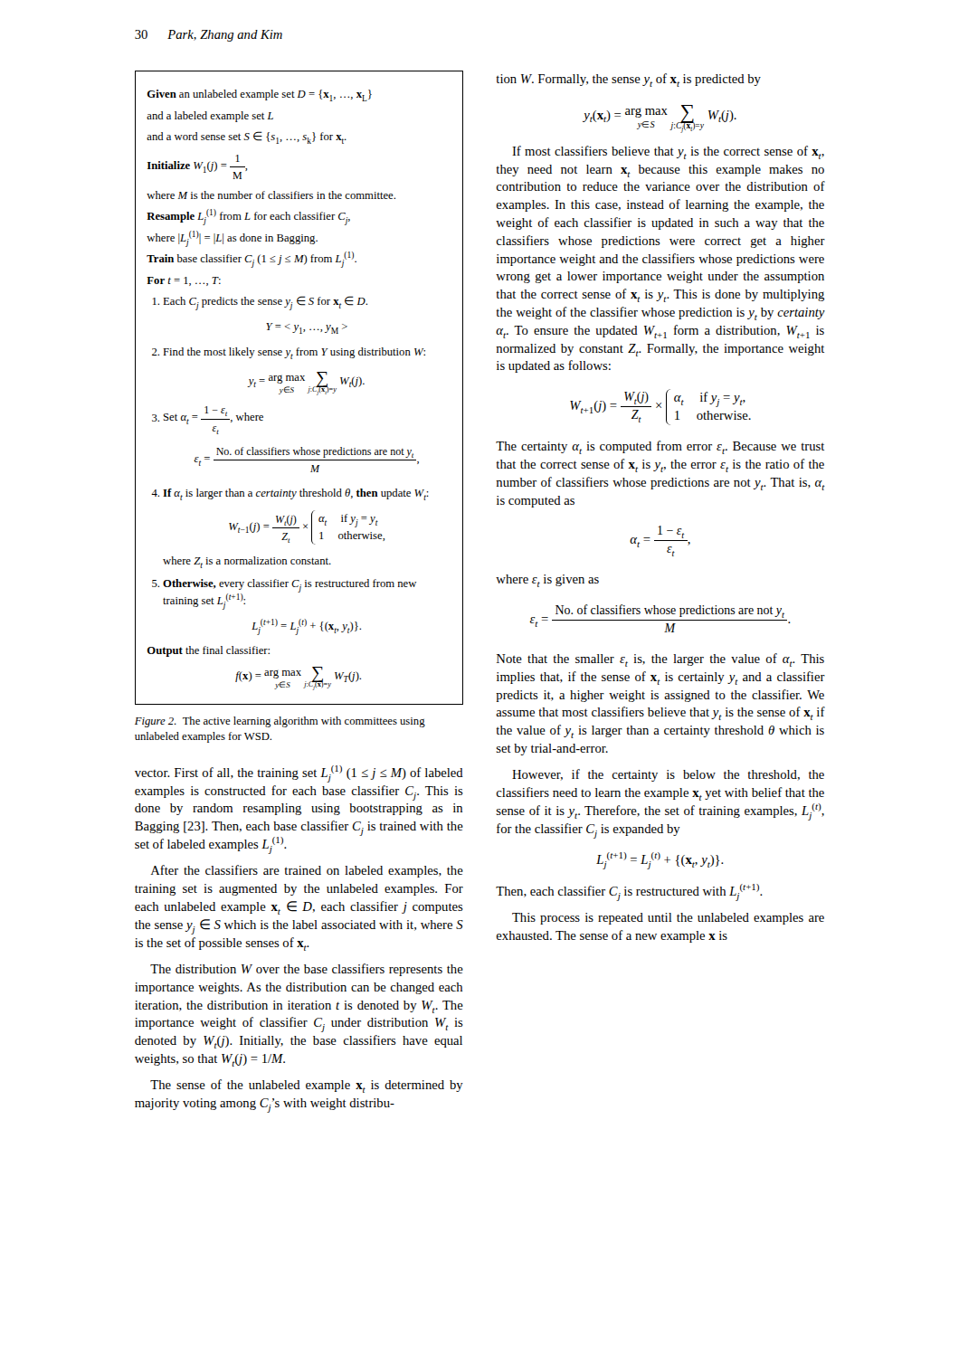30 Park, Zhang and Kim
Given an unlabeled example set D = {x1, …, xL}
and a labeled example set L
and a word sense set S ∈ {s1, …, sk} for xt.
Initialize W1(j) = 1 M,
where M is the number of classifiers in the committee.
Resample Lj(1) from L for each classifier Cj,
where |Lj(1)| = |L| as done in Bagging.
Train base classifier Cj (1 ≤ j ≤ M) from Lj(1).
For t = 1, …, T:
Each Cj predicts the sense yj ∈ S for xt ∈ D. Y = < y1, …, yM >
Find the most likely sense yt from Y using distribution W: yt = arg max y∈S ∑j:Cj(xt)=y Wt(j).
Set αt = 1 − εt εt, where εt = No. of classifiers whose predictions are not yt M,
If αt is larger than a certainty threshold θ, then update Wt: Wt−1(j) = Wt(j) Zt × αtif yj = yt 1otherwise, where Zt is a normalization constant.
Otherwise, every classifier Cj is restructured from new training set Lj(t+1): Lj(t+1) = Lj(t) + {(xt, yt)}.
Output the final classifier:
f(x) = arg max y∈S ∑j:Cj(x)=y WT(j).
Figure 2. The active learning algorithm with committees using unlabeled examples for WSD.
vector. First of all, the training set Lj(1) (1 ≤ j ≤ M) of labeled examples is constructed for each base classifier Cj. This is done by random resampling using bootstrapping as in Bagging [23]. Then, each base classifier Cj is trained with the set of labeled examples Lj(1).
After the classifiers are trained on labeled examples, the training set is augmented by the unlabeled examples. For each unlabeled example xt ∈ D, each classifier j computes the sense yj ∈ S which is the label associated with it, where S is the set of possible senses of xt.
The distribution W over the base classifiers represents the importance weights. As the distribution can be changed each iteration, the distribution in iteration t is denoted by Wt. The importance weight of classifier Cj under distribution Wt is denoted by Wt(j). Initially, the base classifiers have equal weights, so that Wt(j) = 1/M.
The sense of the unlabeled example xt is determined by majority voting among Cj’s with weight distribu-
tion W. Formally, the sense yt of xt is predicted by
yt(xt) = arg max y∈S ∑j:Cj(xt)=y Wt(j).
If most classifiers believe that yt is the correct sense of xt, they need not learn xt because this example makes no contribution to reduce the variance over the distribution of examples. In this case, instead of learning the example, the weight of each classifier is updated in such a way that the classifiers whose predictions were correct get a higher importance weight and the classifiers whose predictions were wrong get a lower importance weight under the assumption that the correct sense of xt is yt. This is done by multiplying the weight of the classifier whose prediction is yt by certainty αt. To ensure the updated Wt+1 form a distribution, Wt+1 is normalized by constant Zt. Formally, the importance weight is updated as follows:
Wt+1(j) = Wt(j) Zt × αtif yj = yt, 1otherwise.
The certainty αt is computed from error εt. Because we trust that the correct sense of xt is yt, the error εt is the ratio of the number of classifiers whose predictions are not yt. That is, αt is computed as
αt = 1 − εt εt,
where εt is given as
εt = No. of classifiers whose predictions are not yt M.
Note that the smaller εt is, the larger the value of αt. This implies that, if the sense of xt is certainly yt and a classifier predicts it, a higher weight is assigned to the classifier. We assume that most classifiers believe that yt is the sense of xt if the value of yt is larger than a certainty threshold θ which is set by trial-and-error.
However, if the certainty is below the threshold, the classifiers need to learn the example xt yet with belief that the sense of it is yt. Therefore, the set of training examples, Lj(t), for the classifier Cj is expanded by
Lj(t+1) = Lj(t) + {(xt, yt)}.
Then, each classifier Cj is restructured with Lj(t+1).
This process is repeated until the unlabeled examples are exhausted. The sense of a new example x is